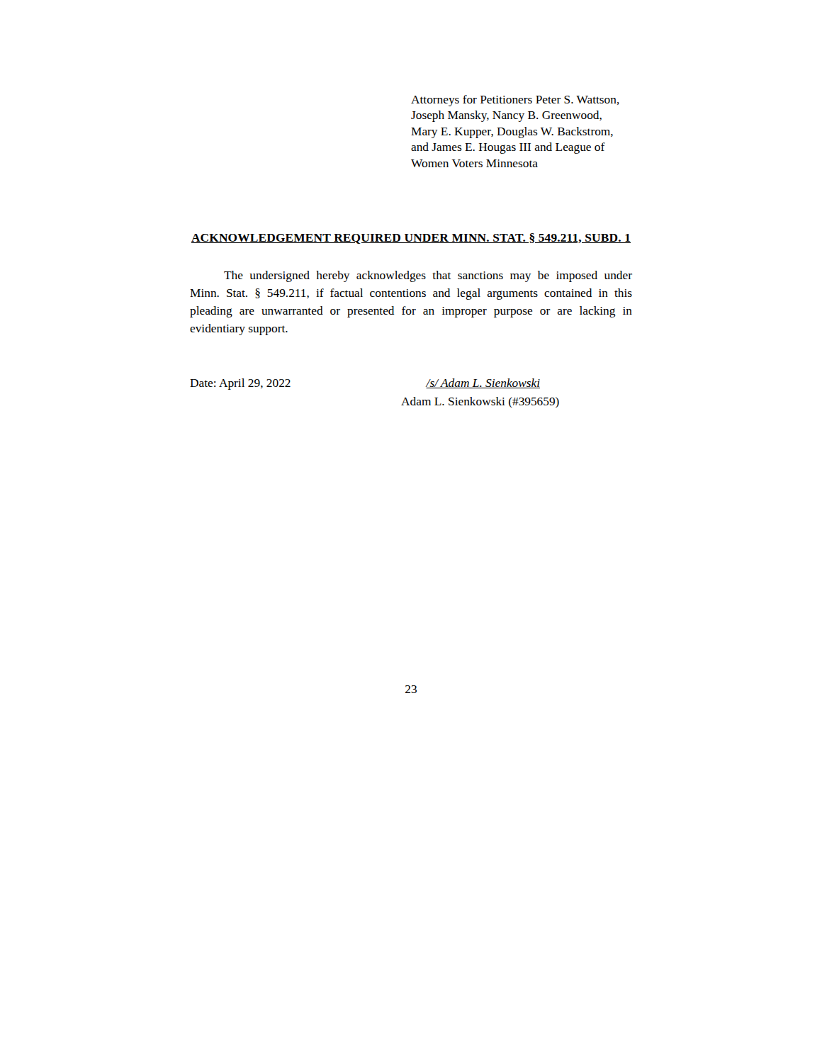Attorneys for Petitioners Peter S. Wattson,
Joseph Mansky, Nancy B. Greenwood,
Mary E. Kupper, Douglas W. Backstrom,
and James E. Hougas III and League of
Women Voters Minnesota
ACKNOWLEDGEMENT REQUIRED UNDER MINN. STAT. § 549.211, SUBD. 1
The undersigned hereby acknowledges that sanctions may be imposed under Minn. Stat. § 549.211, if factual contentions and legal arguments contained in this pleading are unwarranted or presented for an improper purpose or are lacking in evidentiary support.
Date: April 29, 2022
/s/ Adam L. Sienkowski
Adam L. Sienkowski (#395659)
23